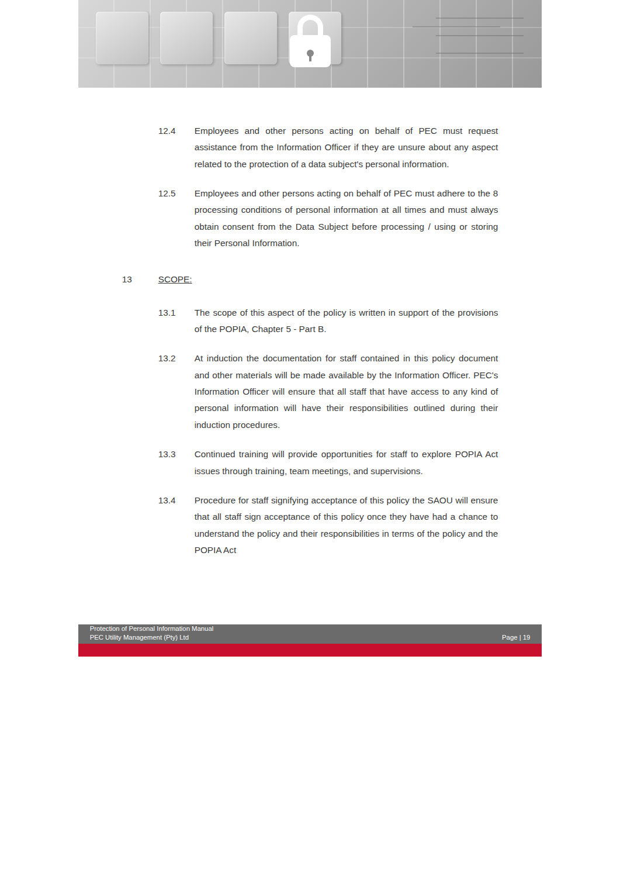12.4
Employees and other persons acting on behalf of PEC must request assistance from the Information Officer if they are unsure about any aspect related to the protection of a data subject's personal information.
12.5
Employees and other persons acting on behalf of PEC must adhere to the 8 processing conditions of personal information at all times and must always obtain consent from the Data Subject before processing / using or storing their Personal Information.
13
SCOPE:
13.1
The scope of this aspect of the policy is written in support of the provisions of the POPIA, Chapter 5 - Part B.
13.2
At induction the documentation for staff contained in this policy document and other materials will be made available by the Information Officer. PEC's Information Officer will ensure that all staff that have access to any kind of personal information will have their responsibilities outlined during their induction procedures.
13.3
Continued training will provide opportunities for staff to explore POPIA Act issues through training, team meetings, and supervisions.
13.4
Procedure for staff signifying acceptance of this policy the SAOU will ensure that all staff sign acceptance of this policy once they have had a chance to understand the policy and their responsibilities in terms of the policy and the POPIA Act
Protection of Personal Information Manual
PEC Utility Management (Pty) Ltd
Page | 19